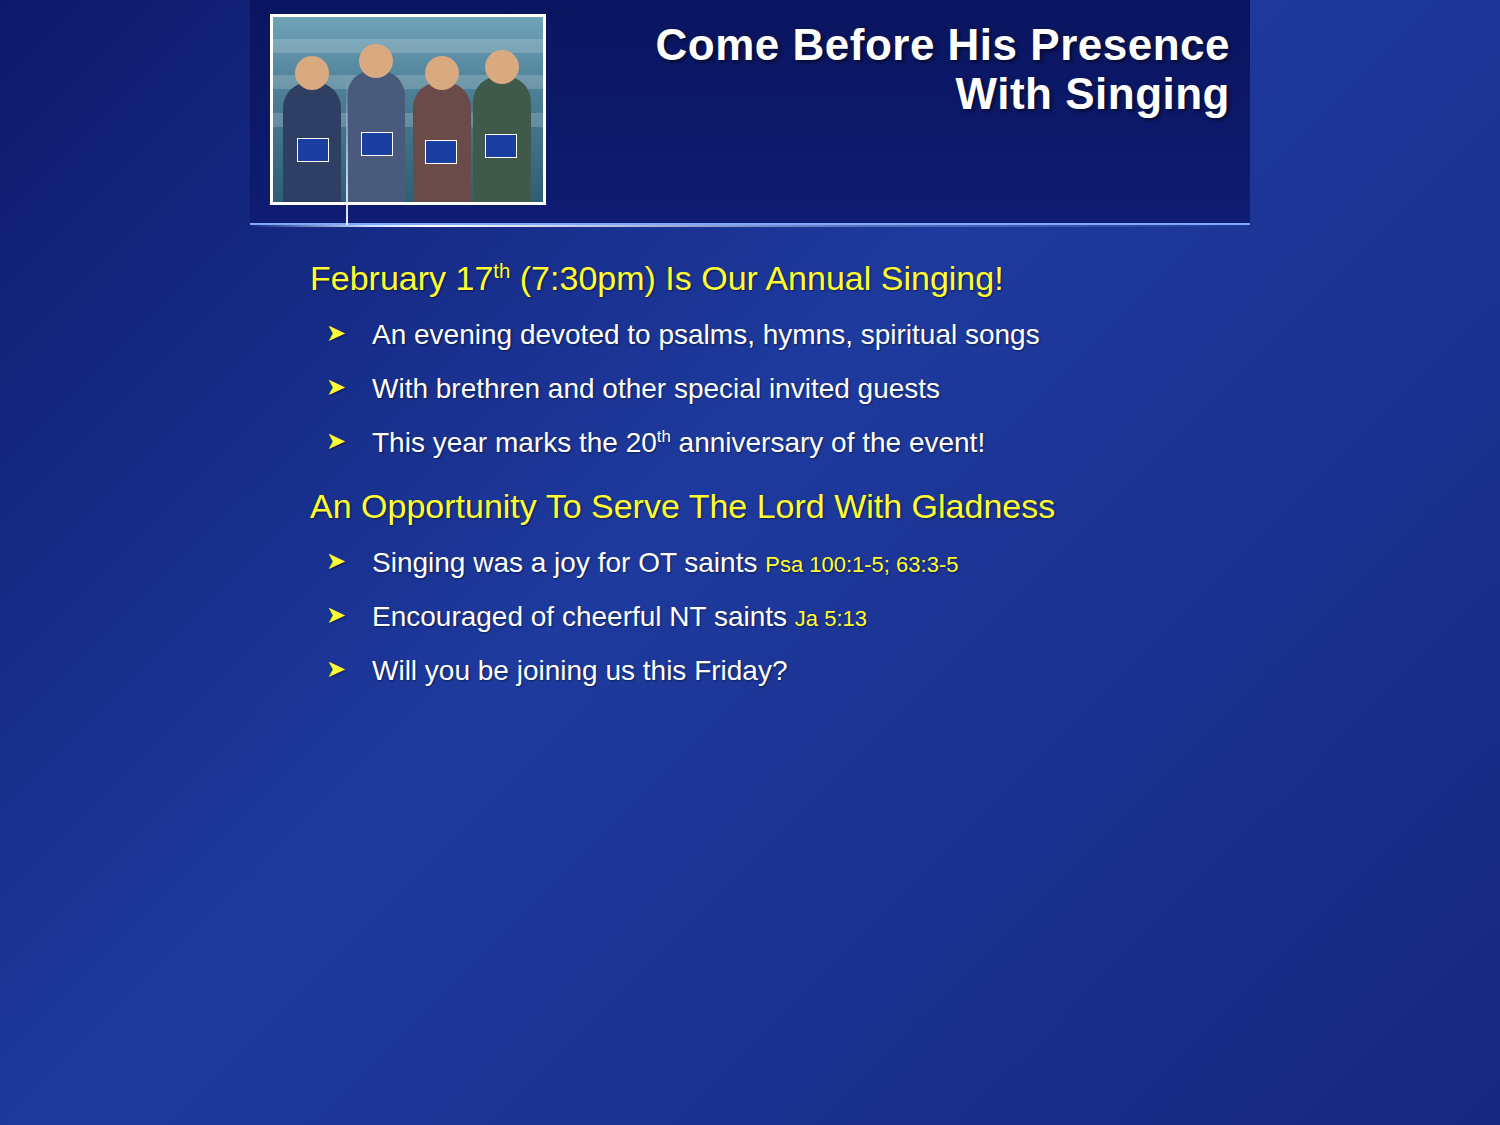Come Before His Presence With Singing
February 17th (7:30pm) Is Our Annual Singing!
An evening devoted to psalms, hymns, spiritual songs
With brethren and other special invited guests
This year marks the 20th anniversary of the event!
An Opportunity To Serve The Lord With Gladness
Singing was a joy for OT saints Psa 100:1-5; 63:3-5
Encouraged of cheerful NT saints Ja 5:13
Will you be joining us this Friday?